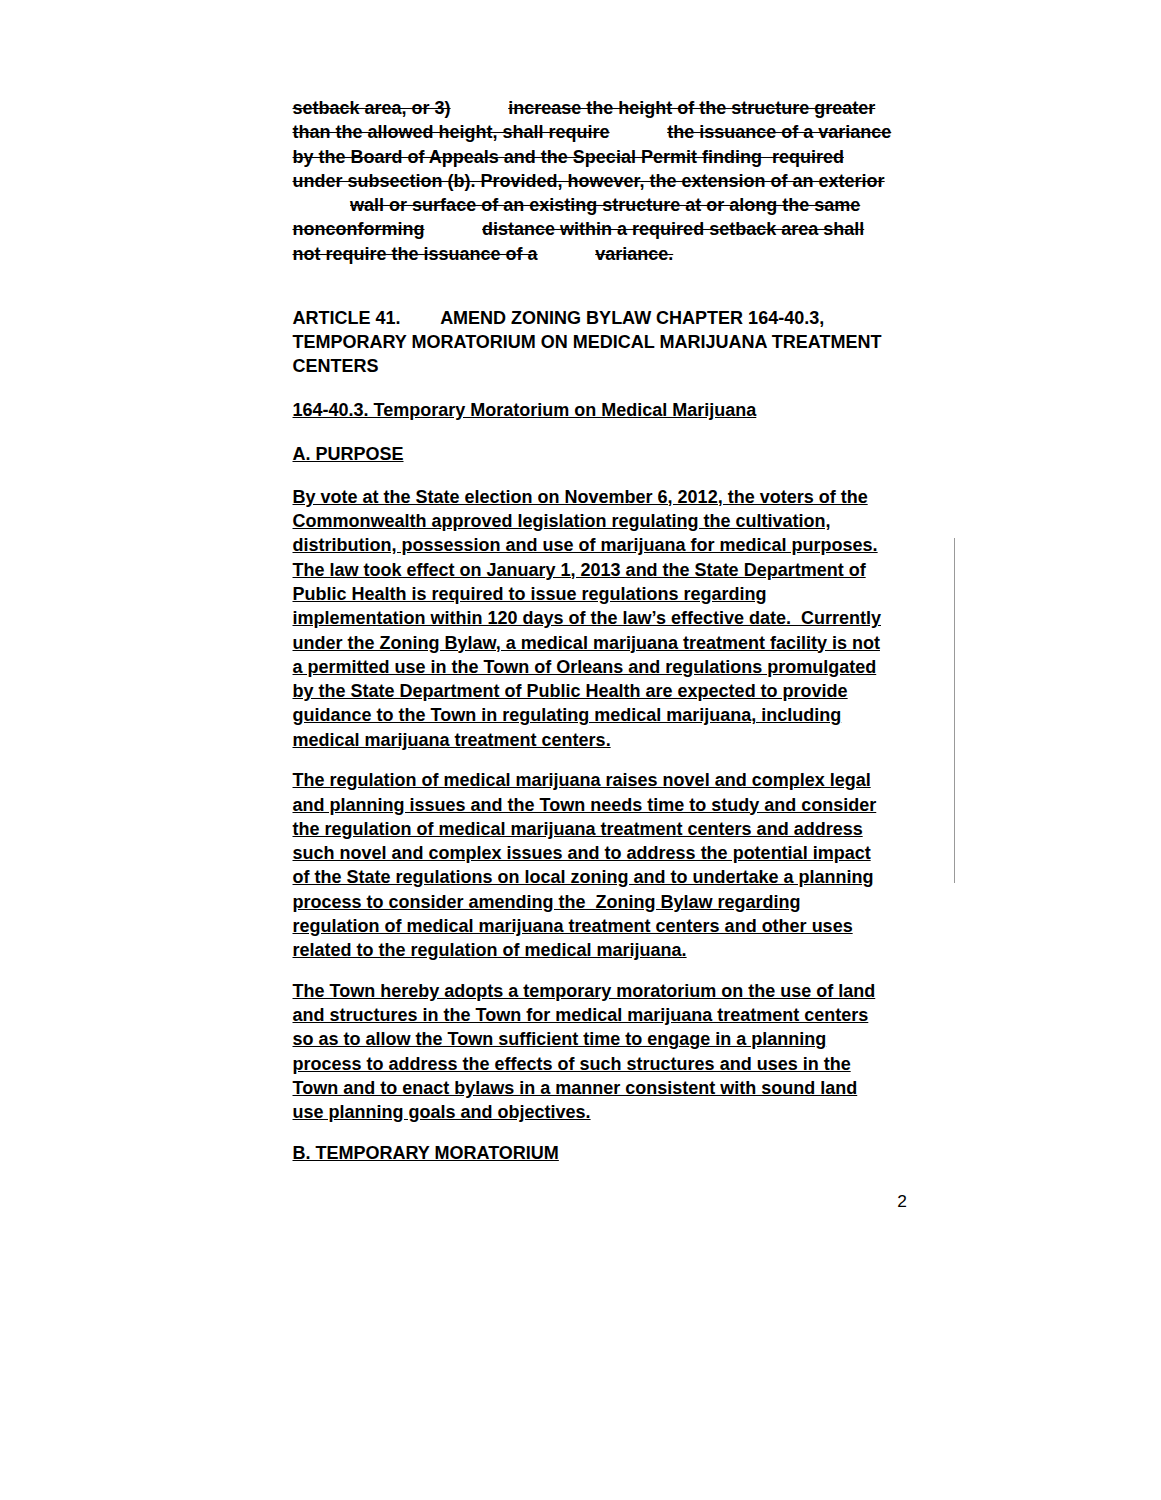setback area, or 3) increase the height of the structure greater than the allowed height, shall require the issuance of a variance by the Board of Appeals and the Special Permit finding required under subsection (b). Provided, however, the extension of an exterior wall or surface of an existing structure at or along the same nonconforming distance within a required setback area shall not require the issuance of a variance.
ARTICLE 41. AMEND ZONING BYLAW CHAPTER 164-40.3, TEMPORARY MORATORIUM ON MEDICAL MARIJUANA TREATMENT CENTERS
164-40.3. Temporary Moratorium on Medical Marijuana
A. PURPOSE
By vote at the State election on November 6, 2012, the voters of the Commonwealth approved legislation regulating the cultivation, distribution, possession and use of marijuana for medical purposes. The law took effect on January 1, 2013 and the State Department of Public Health is required to issue regulations regarding implementation within 120 days of the law’s effective date. Currently under the Zoning Bylaw, a medical marijuana treatment facility is not a permitted use in the Town of Orleans and regulations promulgated by the State Department of Public Health are expected to provide guidance to the Town in regulating medical marijuana, including medical marijuana treatment centers.
The regulation of medical marijuana raises novel and complex legal and planning issues and the Town needs time to study and consider the regulation of medical marijuana treatment centers and address such novel and complex issues and to address the potential impact of the State regulations on local zoning and to undertake a planning process to consider amending the Zoning Bylaw regarding regulation of medical marijuana treatment centers and other uses related to the regulation of medical marijuana.
The Town hereby adopts a temporary moratorium on the use of land and structures in the Town for medical marijuana treatment centers so as to allow the Town sufficient time to engage in a planning process to address the effects of such structures and uses in the Town and to enact bylaws in a manner consistent with sound land use planning goals and objectives.
B. TEMPORARY MORATORIUM
2